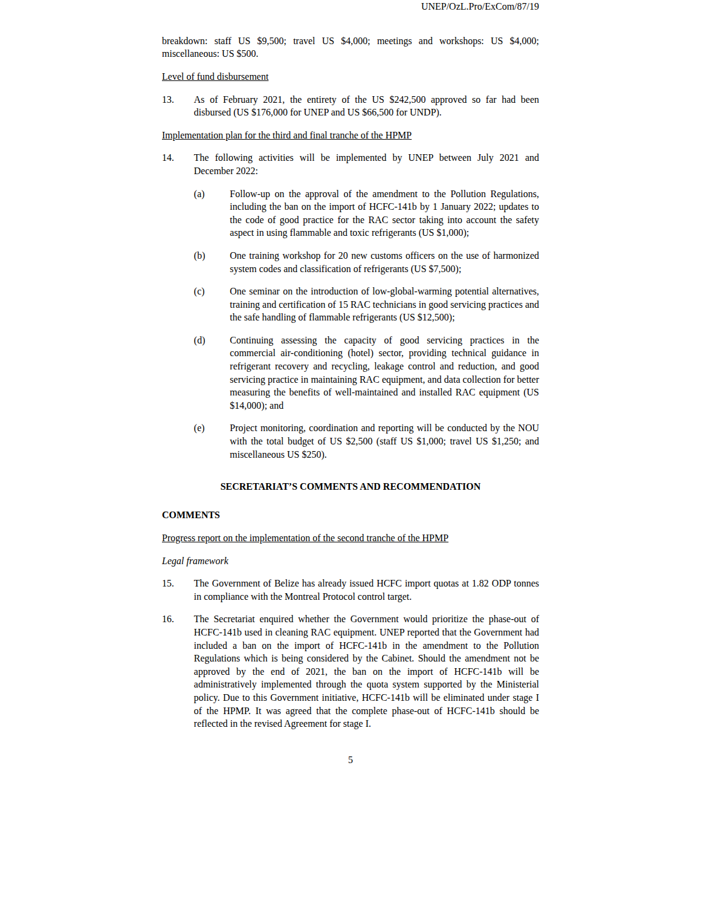UNEP/OzL.Pro/ExCom/87/19
breakdown: staff US $9,500; travel US $4,000; meetings and workshops: US $4,000; miscellaneous: US $500.
Level of fund disbursement
13.
As of February 2021, the entirety of the US $242,500 approved so far had been disbursed (US $176,000 for UNEP and US $66,500 for UNDP).
Implementation plan for the third and final tranche of the HPMP
14.
The following activities will be implemented by UNEP between July 2021 and December 2022:
(a)
Follow-up on the approval of the amendment to the Pollution Regulations, including the ban on the import of HCFC-141b by 1 January 2022; updates to the code of good practice for the RAC sector taking into account the safety aspect in using flammable and toxic refrigerants (US $1,000);
(b)
One training workshop for 20 new customs officers on the use of harmonized system codes and classification of refrigerants (US $7,500);
(c)
One seminar on the introduction of low-global-warming potential alternatives, training and certification of 15 RAC technicians in good servicing practices and the safe handling of flammable refrigerants (US $12,500);
(d)
Continuing assessing the capacity of good servicing practices in the commercial air-conditioning (hotel) sector, providing technical guidance in refrigerant recovery and recycling, leakage control and reduction, and good servicing practice in maintaining RAC equipment, and data collection for better measuring the benefits of well-maintained and installed RAC equipment (US $14,000); and
(e)
Project monitoring, coordination and reporting will be conducted by the NOU with the total budget of US $2,500 (staff US $1,000; travel US $1,250; and miscellaneous US $250).
SECRETARIAT’S COMMENTS AND RECOMMENDATION
COMMENTS
Progress report on the implementation of the second tranche of the HPMP
Legal framework
15.
The Government of Belize has already issued HCFC import quotas at 1.82 ODP tonnes in compliance with the Montreal Protocol control target.
16.
The Secretariat enquired whether the Government would prioritize the phase-out of HCFC-141b used in cleaning RAC equipment. UNEP reported that the Government had included a ban on the import of HCFC-141b in the amendment to the Pollution Regulations which is being considered by the Cabinet. Should the amendment not be approved by the end of 2021, the ban on the import of HCFC-141b will be administratively implemented through the quota system supported by the Ministerial policy. Due to this Government initiative, HCFC-141b will be eliminated under stage I of the HPMP. It was agreed that the complete phase-out of HCFC-141b should be reflected in the revised Agreement for stage I.
5